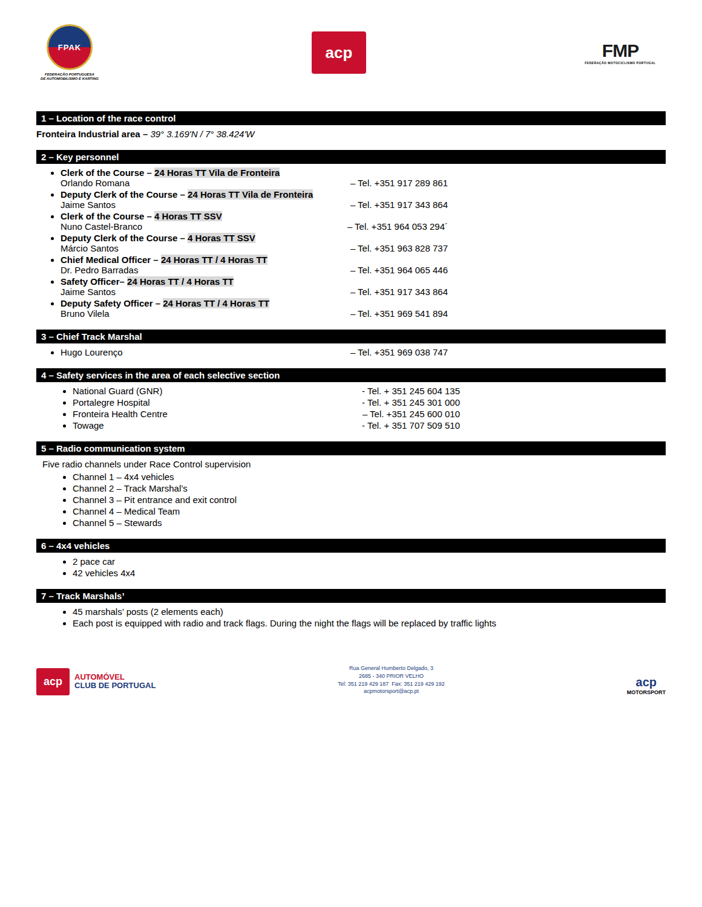FEDERAÇÃO PORTUGUESA
DE AUTOMOBILISMO E KARTING
acp
FMP
FEDERAÇÃO MOTOCICLISMO PORTUGAL
1 – Location of the race control
Fronteira Industrial area – 39° 3.169'N / 7° 38.424'W
2 – Key personnel
Clerk of the Course – 24 Horas TT Vila de Fronteira
Orlando Romana– Tel. +351 917 289 861
Deputy Clerk of the Course – 24 Horas TT Vila de Fronteira
Jaime Santos– Tel. +351 917 343 864
Clerk of the Course – 4 Horas TT SSV
Nuno Castel-Branco– Tel. +351 964 053 294´
Deputy Clerk of the Course – 4 Horas TT SSV
Márcio Santos– Tel. +351 963 828 737
Chief Medical Officer – 24 Horas TT / 4 Horas TT
Dr. Pedro Barradas– Tel. +351 964 065 446
Safety Officer– 24 Horas TT / 4 Horas TT
Jaime Santos– Tel. +351 917 343 864
Deputy Safety Officer – 24 Horas TT / 4 Horas TT
Bruno Vilela– Tel. +351 969 541 894
3 – Chief Track Marshal
Hugo Lourenço– Tel. +351 969 038 747
4 – Safety services in the area of each selective section
National Guard (GNR)- Tel. + 351 245 604 135
Portalegre Hospital- Tel. + 351 245 301 000
Fronteira Health Centre– Tel. +351 245 600 010
Towage- Tel. + 351 707 509 510
5 – Radio communication system
Five radio channels under Race Control supervision
Channel 1 – 4x4 vehicles
Channel 2 – Track Marshal’s
Channel 3 – Pit entrance and exit control
Channel 4 – Medical Team
Channel 5 – Stewards
6 – 4x4 vehicles
2 pace car
42 vehicles 4x4
7 – Track Marshals’
45 marshals’ posts (2 elements each)
Each post is equipped with radio and track flags. During the night the flags will be replaced by traffic lights
acp
AUTOMÓVEL
CLUB DE PORTUGAL
Rua General Humberto Delgado, 3
2685 - 340 PRIOR VELHO
Tel: 351 219 429 187 Fax: 351 219 429 192
acpmotorsport@acp.pt
acp
MOTORSPORT